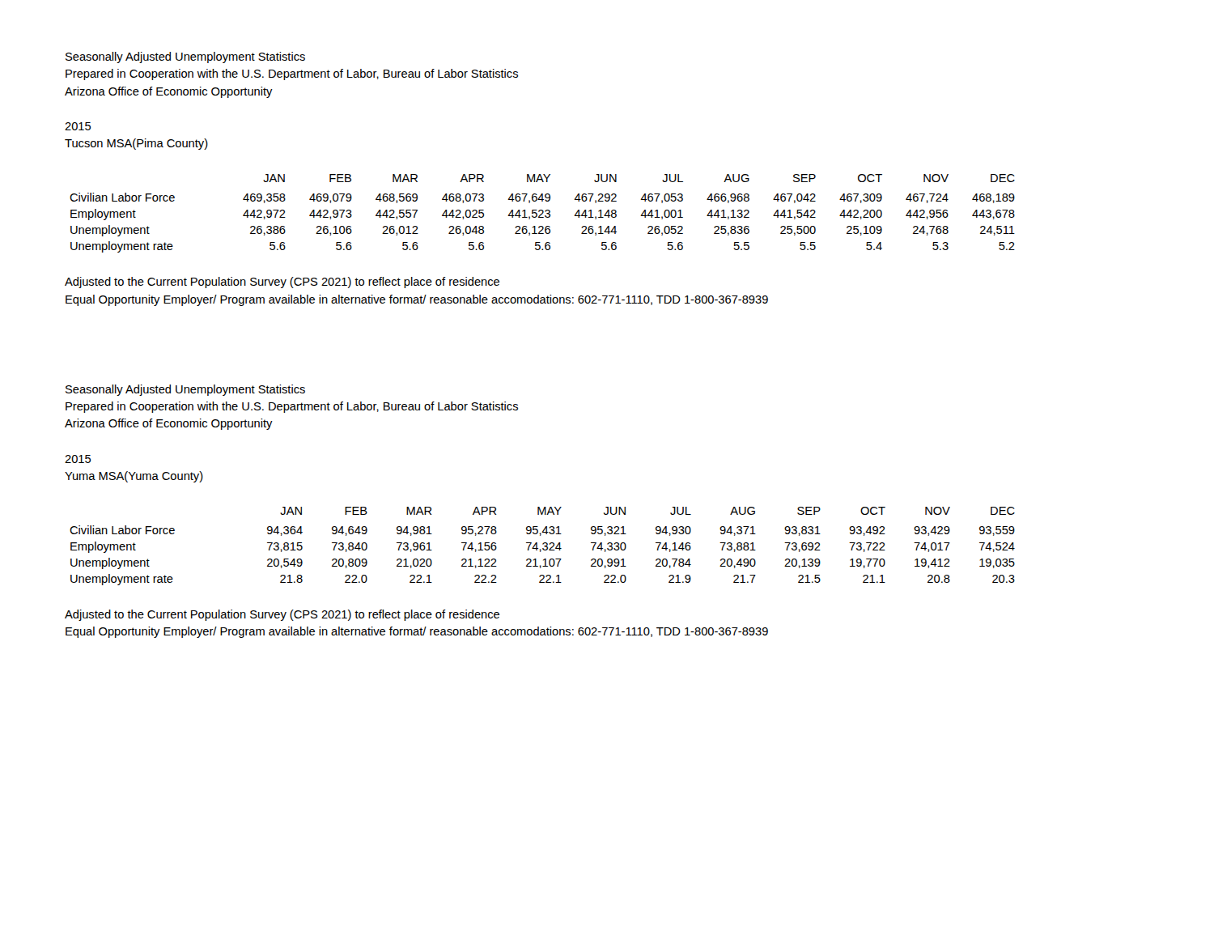Seasonally Adjusted Unemployment Statistics
Prepared in Cooperation with the U.S. Department of Labor, Bureau of Labor Statistics
Arizona Office of Economic Opportunity
2015
Tucson MSA(Pima County)
| | JAN | FEB | MAR | APR | MAY | JUN | JUL | AUG | SEP | OCT | NOV | DEC |
| --- | --- | --- | --- | --- | --- | --- | --- | --- | --- | --- | --- | --- |
| Civilian Labor Force | 469,358 | 469,079 | 468,569 | 468,073 | 467,649 | 467,292 | 467,053 | 466,968 | 467,042 | 467,309 | 467,724 | 468,189 |
| Employment | 442,972 | 442,973 | 442,557 | 442,025 | 441,523 | 441,148 | 441,001 | 441,132 | 441,542 | 442,200 | 442,956 | 443,678 |
| Unemployment | 26,386 | 26,106 | 26,012 | 26,048 | 26,126 | 26,144 | 26,052 | 25,836 | 25,500 | 25,109 | 24,768 | 24,511 |
| Unemployment rate | 5.6 | 5.6 | 5.6 | 5.6 | 5.6 | 5.6 | 5.6 | 5.5 | 5.5 | 5.4 | 5.3 | 5.2 |
Adjusted to the Current Population Survey (CPS 2021) to reflect place of residence
Equal Opportunity Employer/ Program available in alternative format/ reasonable accomodations: 602-771-1110, TDD 1-800-367-8939
Seasonally Adjusted Unemployment Statistics
Prepared in Cooperation with the U.S. Department of Labor, Bureau of Labor Statistics
Arizona Office of Economic Opportunity
2015
Yuma MSA(Yuma County)
| | JAN | FEB | MAR | APR | MAY | JUN | JUL | AUG | SEP | OCT | NOV | DEC |
| --- | --- | --- | --- | --- | --- | --- | --- | --- | --- | --- | --- | --- |
| Civilian Labor Force | 94,364 | 94,649 | 94,981 | 95,278 | 95,431 | 95,321 | 94,930 | 94,371 | 93,831 | 93,492 | 93,429 | 93,559 |
| Employment | 73,815 | 73,840 | 73,961 | 74,156 | 74,324 | 74,330 | 74,146 | 73,881 | 73,692 | 73,722 | 74,017 | 74,524 |
| Unemployment | 20,549 | 20,809 | 21,020 | 21,122 | 21,107 | 20,991 | 20,784 | 20,490 | 20,139 | 19,770 | 19,412 | 19,035 |
| Unemployment rate | 21.8 | 22.0 | 22.1 | 22.2 | 22.1 | 22.0 | 21.9 | 21.7 | 21.5 | 21.1 | 20.8 | 20.3 |
Adjusted to the Current Population Survey (CPS 2021) to reflect place of residence
Equal Opportunity Employer/ Program available in alternative format/ reasonable accomodations: 602-771-1110, TDD 1-800-367-8939